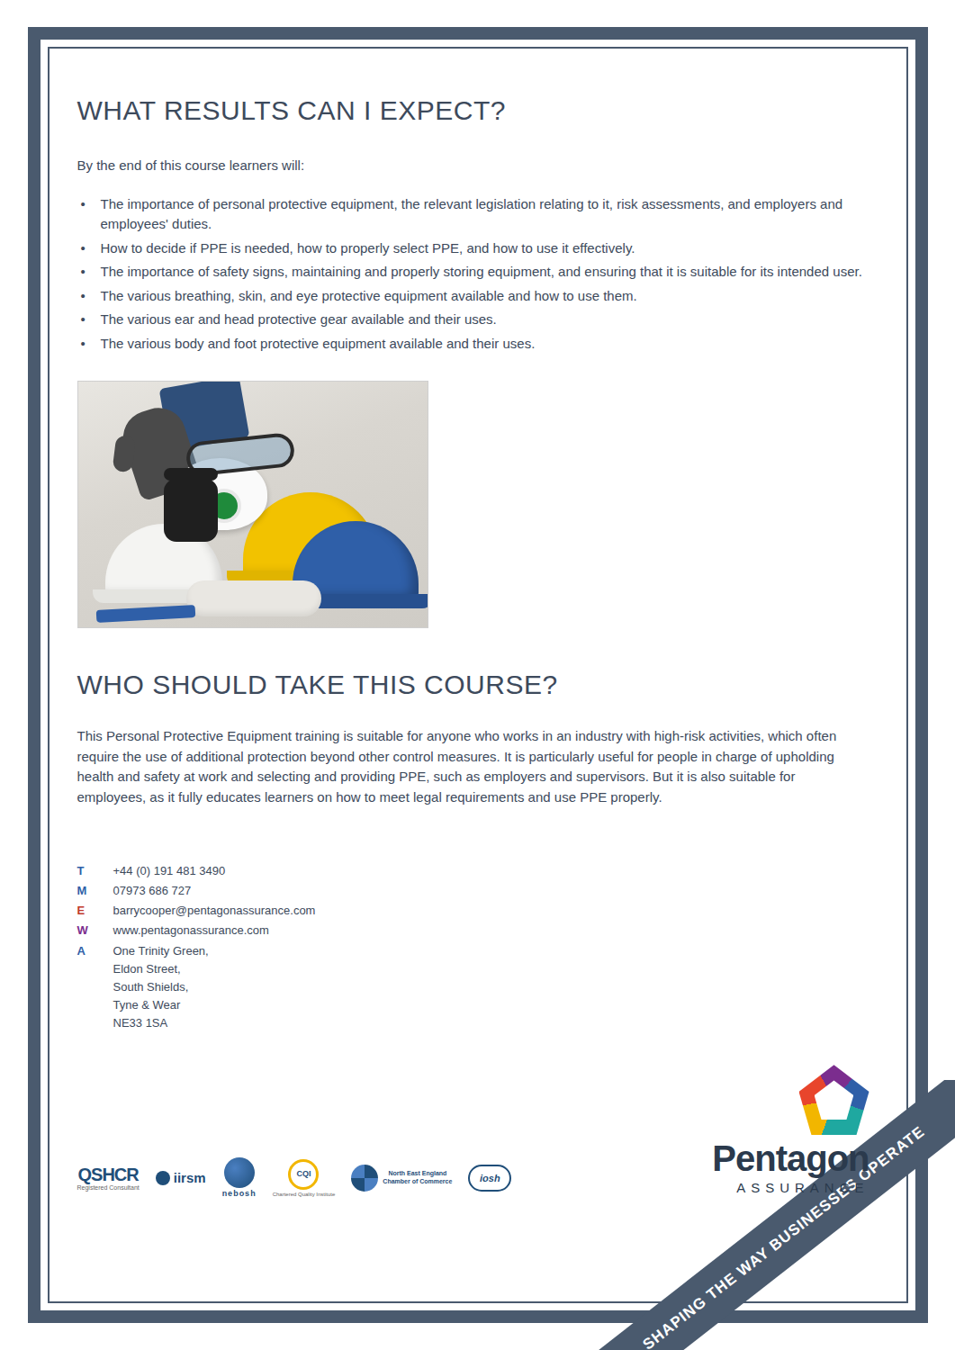SHAPING THE WAY BUSINESSES OPERATE
WHAT RESULTS CAN I EXPECT?
By the end of this course learners will:
The importance of personal protective equipment, the relevant legislation relating to it, risk assessments, and employers and employees' duties.
How to decide if PPE is needed, how to properly select PPE, and how to use it effectively.
The importance of safety signs, maintaining and properly storing equipment, and ensuring that it is suitable for its intended user.
The various breathing, skin, and eye protective equipment available and how to use them.
The various ear and head protective gear available and their uses.
The various body and foot protective equipment available and their uses.
WHO SHOULD TAKE THIS COURSE?
This Personal Protective Equipment training is suitable for anyone who works in an industry with high-risk activities, which often require the use of additional protection beyond other control measures. It is particularly useful for people in charge of upholding health and safety at work and selecting and providing PPE, such as employers and supervisors. But it is also suitable for employees, as it fully educates learners on how to meet legal requirements and use PPE properly.
| T | +44 (0) 191 481 3490 |
| M | 07973 686 727 |
| E | barrycooper@pentagonassurance.com |
| W | www.pentagonassurance.com |
| A | One Trinity Green, Eldon Street, South Shields, Tyne & Wear NE33 1SA |
QSHCR Registered Consultant
iirsm
nebosh
CQI
Chartered Quality Institute
North East England
Chamber of Commerce
iosh
Pentagon
ASSURANCE